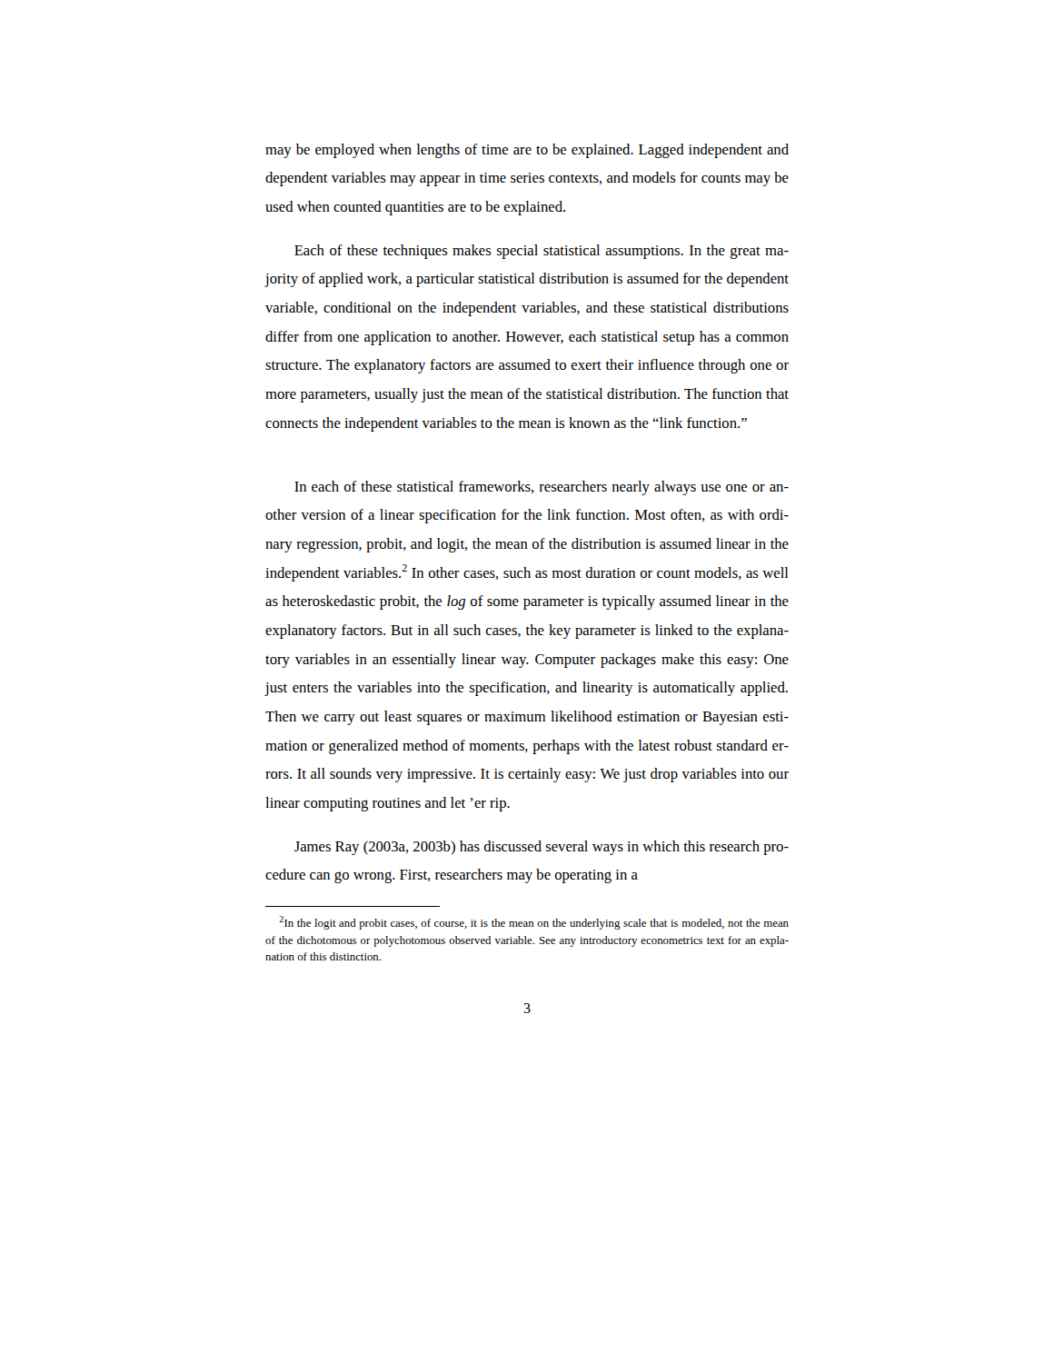may be employed when lengths of time are to be explained. Lagged independent and dependent variables may appear in time series contexts, and models for counts may be used when counted quantities are to be explained.
Each of these techniques makes special statistical assumptions. In the great majority of applied work, a particular statistical distribution is assumed for the dependent variable, conditional on the independent variables, and these statistical distributions differ from one application to another. However, each statistical setup has a common structure. The explanatory factors are assumed to exert their influence through one or more parameters, usually just the mean of the statistical distribution. The function that connects the independent variables to the mean is known as the “link function.”
In each of these statistical frameworks, researchers nearly always use one or another version of a linear specification for the link function. Most often, as with ordinary regression, probit, and logit, the mean of the distribution is assumed linear in the independent variables.2 In other cases, such as most duration or count models, as well as heteroskedastic probit, the log of some parameter is typically assumed linear in the explanatory factors. But in all such cases, the key parameter is linked to the explanatory variables in an essentially linear way. Computer packages make this easy: One just enters the variables into the specification, and linearity is automatically applied. Then we carry out least squares or maximum likelihood estimation or Bayesian estimation or generalized method of moments, perhaps with the latest robust standard errors. It all sounds very impressive. It is certainly easy: We just drop variables into our linear computing routines and let ’er rip.
James Ray (2003a, 2003b) has discussed several ways in which this research procedure can go wrong. First, researchers may be operating in a
2In the logit and probit cases, of course, it is the mean on the underlying scale that is modeled, not the mean of the dichotomous or polychotomous observed variable. See any introductory econometrics text for an explanation of this distinction.
3